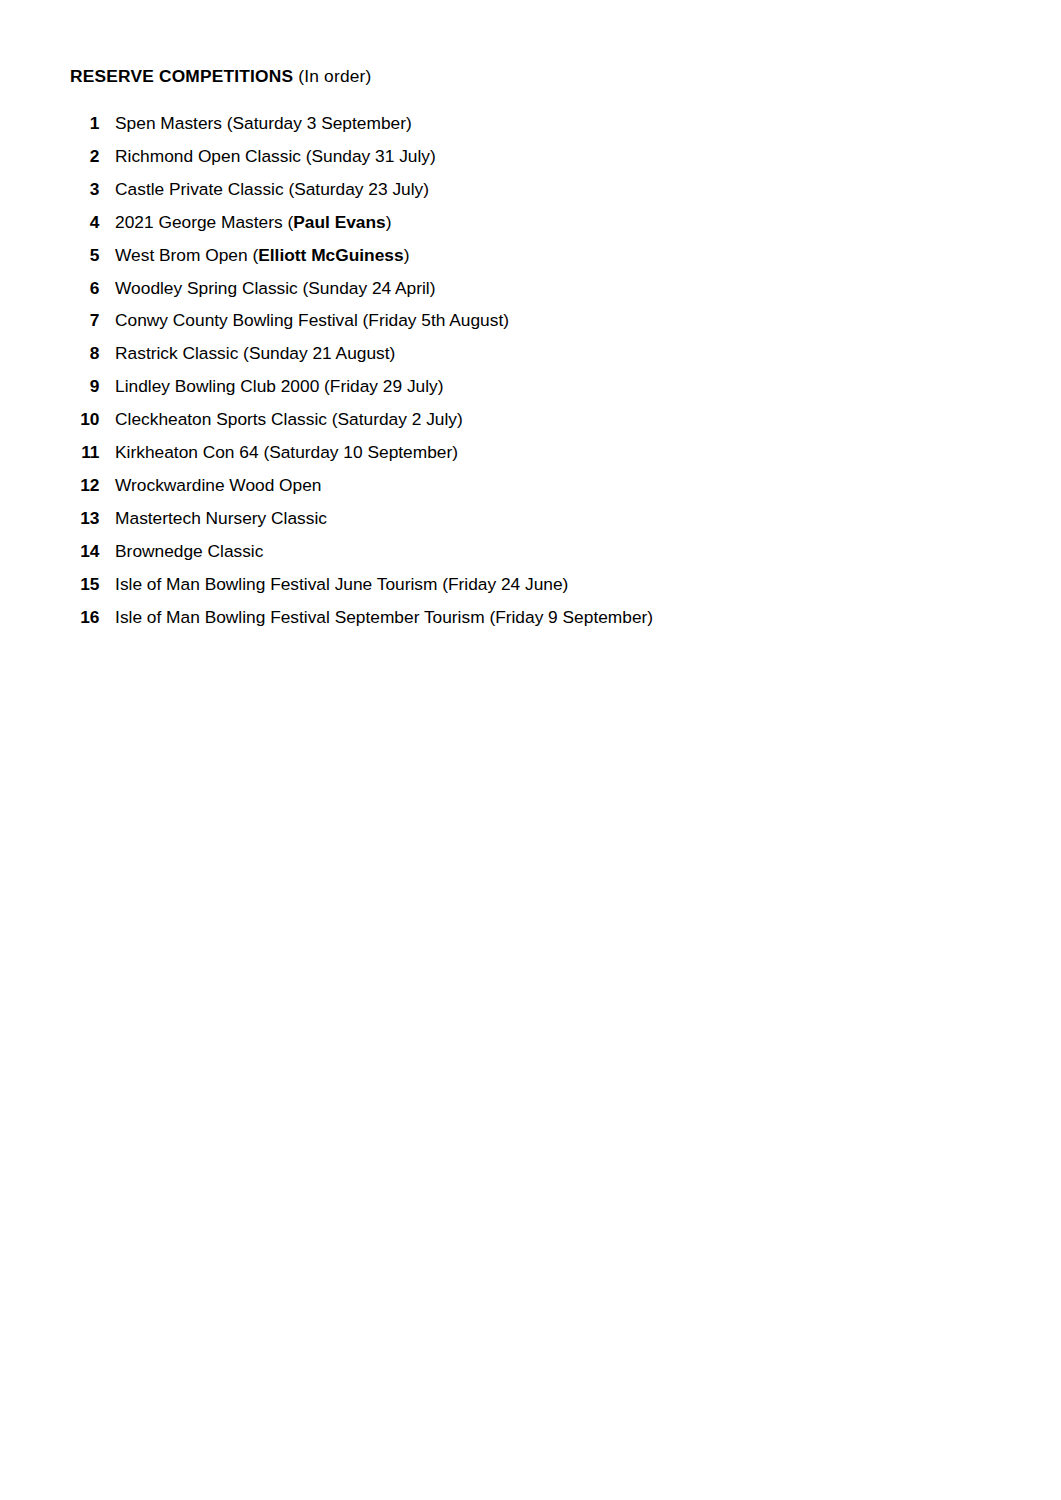RESERVE COMPETITIONS (In order)
1 Spen Masters (Saturday 3 September)
2 Richmond Open Classic (Sunday 31 July)
3 Castle Private Classic (Saturday 23 July)
42021 George Masters (Paul Evans)
5 West Brom Open (Elliott McGuiness)
6 Woodley Spring Classic (Sunday 24 April)
7 Conwy County Bowling Festival (Friday 5th August)
8 Rastrick Classic (Sunday 21 August)
9 Lindley Bowling Club 2000 (Friday 29 July)
10 Cleckheaton Sports Classic (Saturday 2 July)
11 Kirkheaton Con 64 (Saturday 10 September)
12 Wrockwardine Wood Open
13 Mastertech Nursery Classic
14 Brownedge Classic
15 Isle of Man Bowling Festival June Tourism (Friday 24 June)
16 Isle of Man Bowling Festival September Tourism (Friday 9 September)